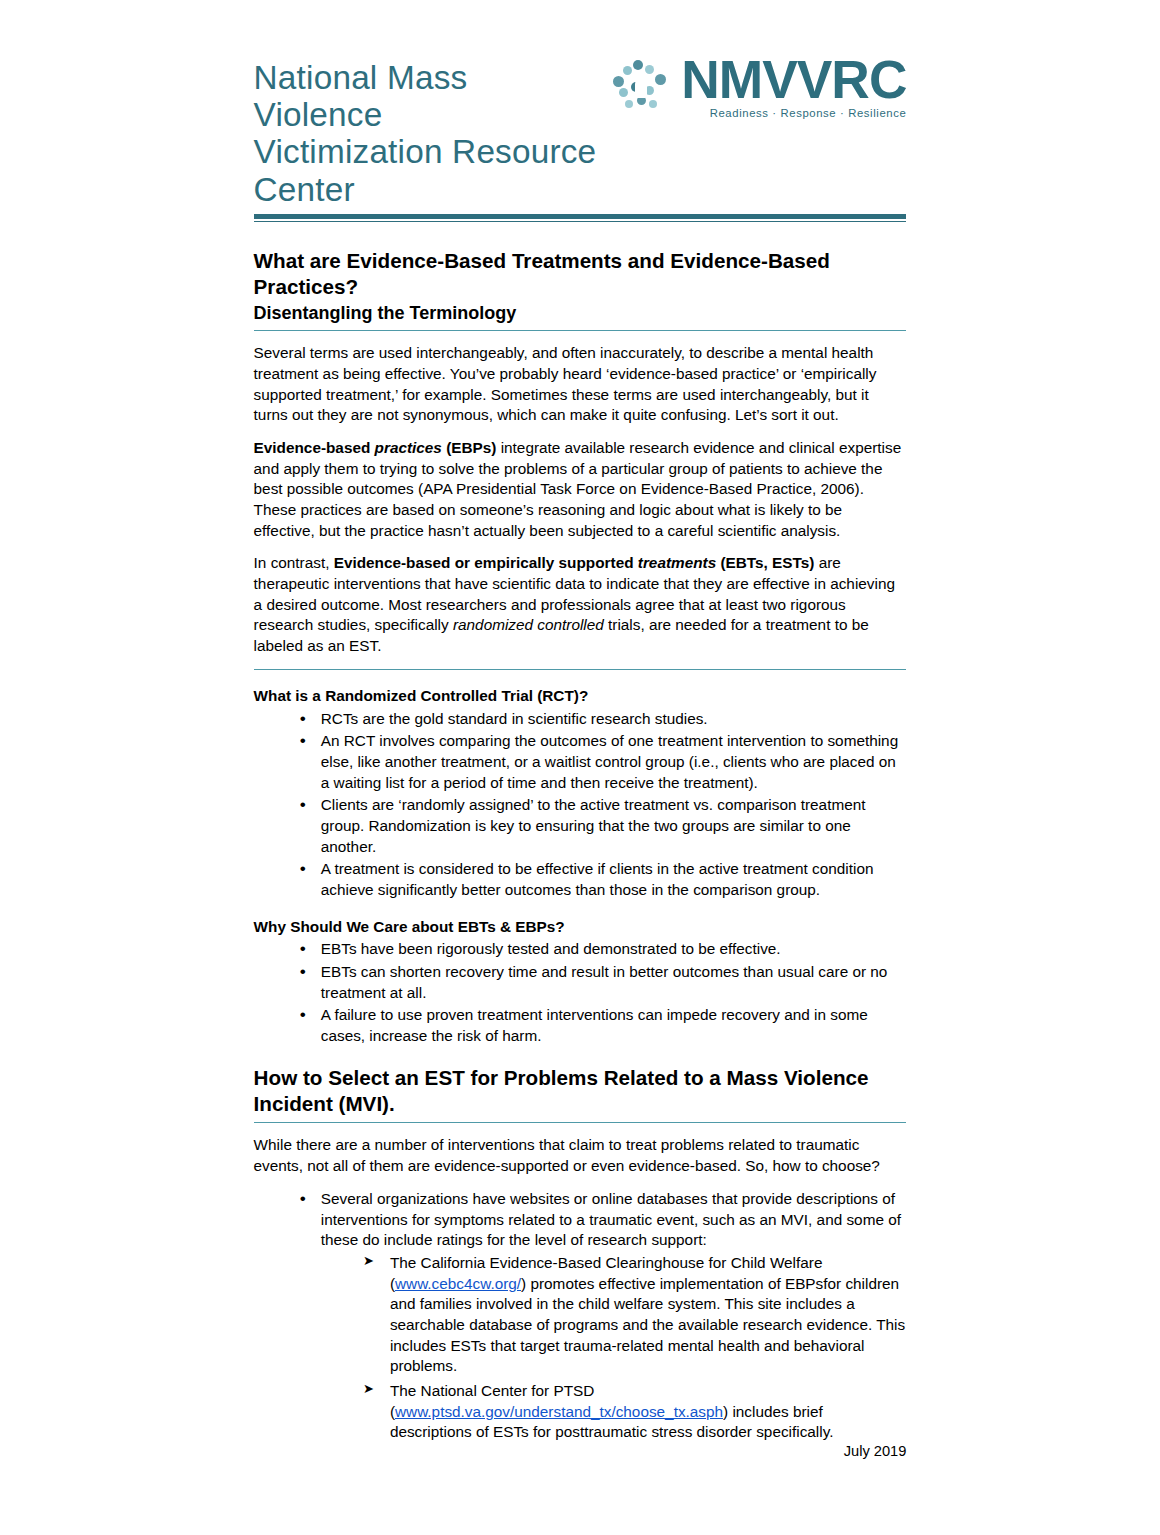National Mass Violence
Victimization Resource Center
NMVVRC
Readiness · Response · Resilience
What are Evidence-Based Treatments and Evidence-Based Practices? Disentangling the Terminology
Several terms are used interchangeably, and often inaccurately, to describe a mental health treatment as being effective. You’ve probably heard ‘evidence-based practice’ or ‘empirically supported treatment,’ for example. Sometimes these terms are used interchangeably, but it turns out they are not synonymous, which can make it quite confusing. Let’s sort it out.
Evidence-based practices (EBPs) integrate available research evidence and clinical expertise and apply them to trying to solve the problems of a particular group of patients to achieve the best possible outcomes (APA Presidential Task Force on Evidence-Based Practice, 2006). These practices are based on someone’s reasoning and logic about what is likely to be effective, but the practice hasn’t actually been subjected to a careful scientific analysis.
In contrast, Evidence-based or empirically supported treatments (EBTs, ESTs) are therapeutic interventions that have scientific data to indicate that they are effective in achieving a desired outcome. Most researchers and professionals agree that at least two rigorous research studies, specifically randomized controlled trials, are needed for a treatment to be labeled as an EST.
What is a Randomized Controlled Trial (RCT)?
RCTs are the gold standard in scientific research studies.
An RCT involves comparing the outcomes of one treatment intervention to something else, like another treatment, or a waitlist control group (i.e., clients who are placed on a waiting list for a period of time and then receive the treatment).
Clients are ‘randomly assigned’ to the active treatment vs. comparison treatment group. Randomization is key to ensuring that the two groups are similar to one another.
A treatment is considered to be effective if clients in the active treatment condition achieve significantly better outcomes than those in the comparison group.
Why Should We Care about EBTs & EBPs?
EBTs have been rigorously tested and demonstrated to be effective.
EBTs can shorten recovery time and result in better outcomes than usual care or no treatment at all.
A failure to use proven treatment interventions can impede recovery and in some cases, increase the risk of harm.
How to Select an EST for Problems Related to a Mass Violence Incident (MVI).
While there are a number of interventions that claim to treat problems related to traumatic events, not all of them are evidence-supported or even evidence-based. So, how to choose?
Several organizations have websites or online databases that provide descriptions of interventions for symptoms related to a traumatic event, such as an MVI, and some of these do include ratings for the level of research support:
The California Evidence-Based Clearinghouse for Child Welfare (www.cebc4cw.org/) promotes effective implementation of EBPsfor children and families involved in the child welfare system. This site includes a searchable database of programs and the available research evidence. This includes ESTs that target trauma-related mental health and behavioral problems.
The National Center for PTSD (www.ptsd.va.gov/understand_tx/choose_tx.asph) includes brief descriptions of ESTs for posttraumatic stress disorder specifically.
July 2019